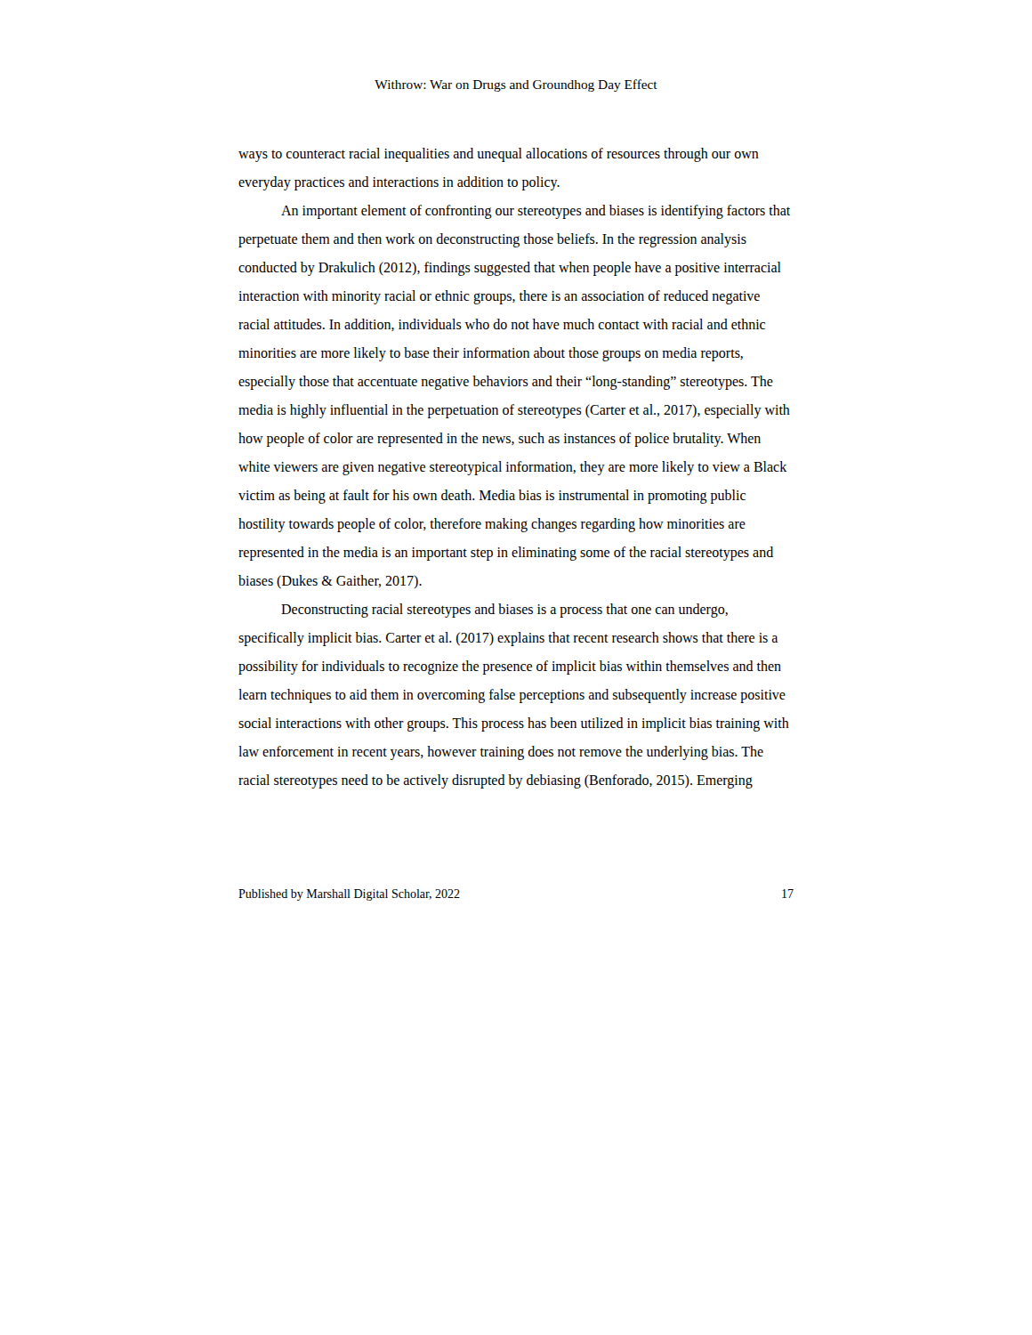Withrow: War on Drugs and Groundhog Day Effect
ways to counteract racial inequalities and unequal allocations of resources through our own everyday practices and interactions in addition to policy.
An important element of confronting our stereotypes and biases is identifying factors that perpetuate them and then work on deconstructing those beliefs. In the regression analysis conducted by Drakulich (2012), findings suggested that when people have a positive interracial interaction with minority racial or ethnic groups, there is an association of reduced negative racial attitudes. In addition, individuals who do not have much contact with racial and ethnic minorities are more likely to base their information about those groups on media reports, especially those that accentuate negative behaviors and their “long-standing” stereotypes. The media is highly influential in the perpetuation of stereotypes (Carter et al., 2017), especially with how people of color are represented in the news, such as instances of police brutality. When white viewers are given negative stereotypical information, they are more likely to view a Black victim as being at fault for his own death. Media bias is instrumental in promoting public hostility towards people of color, therefore making changes regarding how minorities are represented in the media is an important step in eliminating some of the racial stereotypes and biases (Dukes & Gaither, 2017).
Deconstructing racial stereotypes and biases is a process that one can undergo, specifically implicit bias. Carter et al. (2017) explains that recent research shows that there is a possibility for individuals to recognize the presence of implicit bias within themselves and then learn techniques to aid them in overcoming false perceptions and subsequently increase positive social interactions with other groups. This process has been utilized in implicit bias training with law enforcement in recent years, however training does not remove the underlying bias. The racial stereotypes need to be actively disrupted by debiasing (Benforado, 2015). Emerging
Published by Marshall Digital Scholar, 2022 17